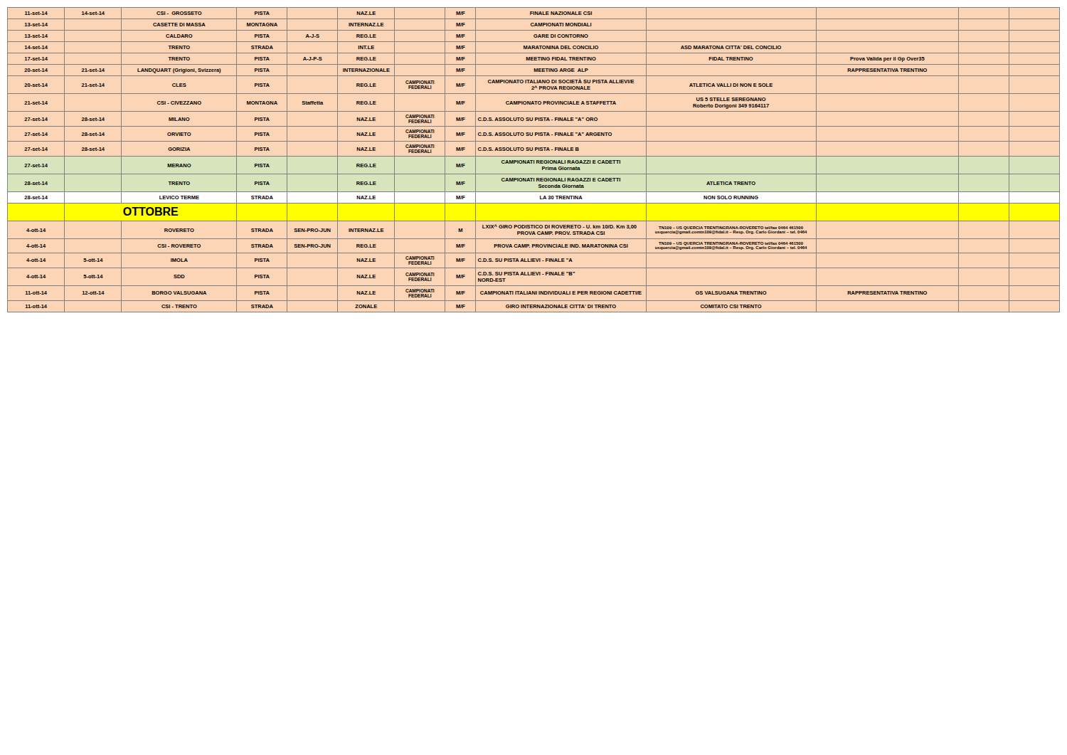| 11-set-14 | 14-set-14 | CSI - GROSSETO | PISTA | | NAZ.LE | | M/F | FINALE NAZIONALE CSI | | | | |
| 13-set-14 | | CASETTE DI MASSA | MONTAGNA | | INTERNAZ.LE | | M/F | CAMPIONATI MONDIALI | | | | |
| 13-set-14 | | CALDARO | PISTA | A-J-S | REG.LE | | M/F | GARE DI CONTORNO | | | | |
| 14-set-14 | | TRENTO | STRADA | | INT.LE | | M/F | MARATONINA DEL CONCILIO | ASD MARATONA CITTA' DEL CONCILIO | | | |
| 17-set-14 | | TRENTO | PISTA | A-J-P-S | REG.LE | | M/F | MEETING FIDAL TRENTINO | FIDAL TRENTINO | Prova Valida per il Gp Over35 | | |
| 20-set-14 | 21-set-14 | LANDQUART (Grigioni, Svizzera) | PISTA | | INTERNAZIONALE | | M/F | MEETING ARGE ALP | | RAPPRESENTATIVA TRENTINO | | |
| 20-set-14 | 21-set-14 | CLES | PISTA | | REG.LE | CAMPIONATI FEDERALI | M/F | CAMPIONATO ITALIANO DI SOCIETÀ SU PISTA ALLIEVI/E 2^ PROVA REGIONALE | ATLETICA VALLI DI NON E SOLE | | | |
| 21-set-14 | | CSI - CIVEZZANO | MONTAGNA | Staffetta | REG.LE | | M/F | CAMPIONATO PROVINCIALE A STAFFETTA | US 5 STELLE SEREGNANO Roberto Dorigoni 349 9164117 | | | |
| 27-set-14 | 28-set-14 | MILANO | PISTA | | NAZ.LE | CAMPIONATI FEDERALI | M/F | C.D.S. ASSOLUTO SU PISTA - FINALE "A" ORO | | | | |
| 27-set-14 | 28-set-14 | ORVIETO | PISTA | | NAZ.LE | CAMPIONATI FEDERALI | M/F | C.D.S. ASSOLUTO SU PISTA - FINALE "A" ARGENTO | | | | |
| 27-set-14 | 28-set-14 | GORIZIA | PISTA | | NAZ.LE | CAMPIONATI FEDERALI | M/F | C.D.S. ASSOLUTO SU PISTA - FINALE B | | | | |
| 27-set-14 | | MERANO | PISTA | | REG.LE | | M/F | CAMPIONATI REGIONALI RAGAZZI E CADETTI Prima Giornata | | | | |
| 28-set-14 | | TRENTO | PISTA | | REG.LE | | M/F | CAMPIONATI REGIONALI RAGAZZI E CADETTI Seconda Giornata | ATLETICA TRENTO | | | |
| 28-set-14 | | LEVICO TERME | STRADA | | NAZ.LE | | M/F | LA 30 TRENTINA | NON SOLO RUNNING | | | |
| | OTTOBRE | | | | | | | | | | |
| 4-ott-14 | | ROVERETO | STRADA | SEN-PRO-JUN | INTERNAZ.LE | | M | LXIX^ GIRO PODISTICO DI ROVERETO - U. km 10/D. Km 3,00 PROVA CAMP. PROV. STRADA CSI | TN109 – US QUERCIA TRENTINGRANA-ROVERETO tel/fax 0464 461500 usquercia@gmail.comtn109@fidal.it – Resp. Org. Carlo Giordani – tel. 0464 | | | |
| 4-ott-14 | | CSI - ROVERETO | STRADA | SEN-PRO-JUN | REG.LE | | M/F | PROVA CAMP. PROVINCIALE IND. MARATONINA CSI | TN109 – US QUERCIA TRENTINGRANA-ROVERETO tel/fax 0464 461500 usquercia@gmail.comtn109@fidal.it – Resp. Org. Carlo Giordani – tel. 0464 | | | |
| 4-ott-14 | 5-ott-14 | IMOLA | PISTA | | NAZ.LE | CAMPIONATI FEDERALI | M/F | C.D.S. SU PISTA ALLIEVI - FINALE "A | | | | |
| 4-ott-14 | 5-ott-14 | SDD | PISTA | | NAZ.LE | CAMPIONATI FEDERALI | M/F | C.D.S. SU PISTA ALLIEVI - FINALE "B” NORD-EST | | | | |
| 11-ott-14 | 12-ott-14 | BORGO VALSUGANA | PISTA | | NAZ.LE | CAMPIONATI FEDERALI | M/F | CAMPIONATI ITALIANI INDIVIDUALI E PER REGIONI CADETTI/E | GS VALSUGANA TRENTINO | RAPPRESENTATIVA TRENTINO | | |
| 11-ott-14 | | CSI - TRENTO | STRADA | | ZONALE | | M/F | GIRO INTERNAZIONALE CITTA' DI TRENTO | COMITATO CSI TRENTO | | | |